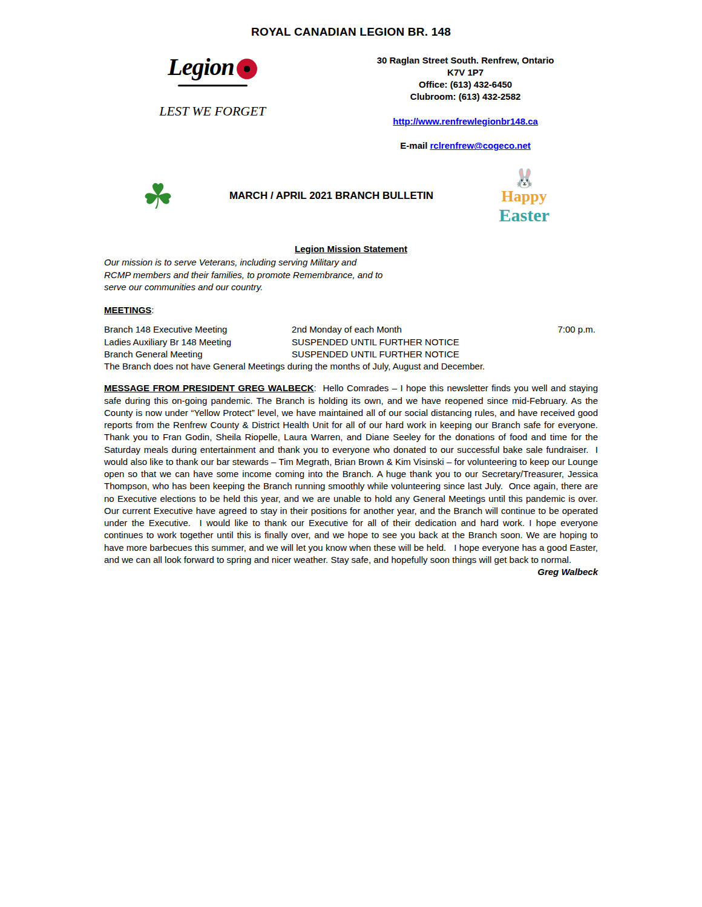ROYAL CANADIAN LEGION BR. 148
Legion
LEST WE FORGET
30 Raglan Street South. Renfrew, Ontario
K7V 1P7
Office: (613) 432-6450
Clubroom: (613) 432-2582
http://www.renfrewlegionbr148.ca
E-mail rclrenfrew@cogeco.net
☘
MARCH / APRIL 2021 BRANCH BULLETIN
🐰 Happy Easter
Legion Mission Statement
Our mission is to serve Veterans, including serving Military and
RCMP members and their families, to promote Remembrance, and to
serve our communities and our country.
MEETINGS
:
| Branch 148 Executive Meeting | 2nd Monday of each Month | 7:00 p.m. |
| Ladies Auxiliary Br 148 Meeting | SUSPENDED UNTIL FURTHER NOTICE |
| Branch General Meeting | SUSPENDED UNTIL FURTHER NOTICE |
The Branch does not have General Meetings during the months of July, August and December.
MESSAGE FROM PRESIDENT GREG WALBECK: Hello Comrades – I hope this newsletter finds you well and staying safe during this on-going pandemic. The Branch is holding its own, and we have reopened since mid-February. As the County is now under “Yellow Protect” level, we have maintained all of our social distancing rules, and have received good reports from the Renfrew County & District Health Unit for all of our hard work in keeping our Branch safe for everyone. Thank you to Fran Godin, Sheila Riopelle, Laura Warren, and Diane Seeley for the donations of food and time for the Saturday meals during entertainment and thank you to everyone who donated to our successful bake sale fundraiser. I would also like to thank our bar stewards – Tim Megrath, Brian Brown & Kim Visinski – for volunteering to keep our Lounge open so that we can have some income coming into the Branch. A huge thank you to our Secretary/Treasurer, Jessica Thompson, who has been keeping the Branch running smoothly while volunteering since last July. Once again, there are no Executive elections to be held this year, and we are unable to hold any General Meetings until this pandemic is over. Our current Executive have agreed to stay in their positions for another year, and the Branch will continue to be operated under the Executive. I would like to thank our Executive for all of their dedication and hard work. I hope everyone continues to work together until this is finally over, and we hope to see you back at the Branch soon. We are hoping to have more barbecues this summer, and we will let you know when these will be held. I hope everyone has a good Easter, and we can all look forward to spring and nicer weather. Stay safe, and hopefully soon things will get back to normal. Greg Walbeck